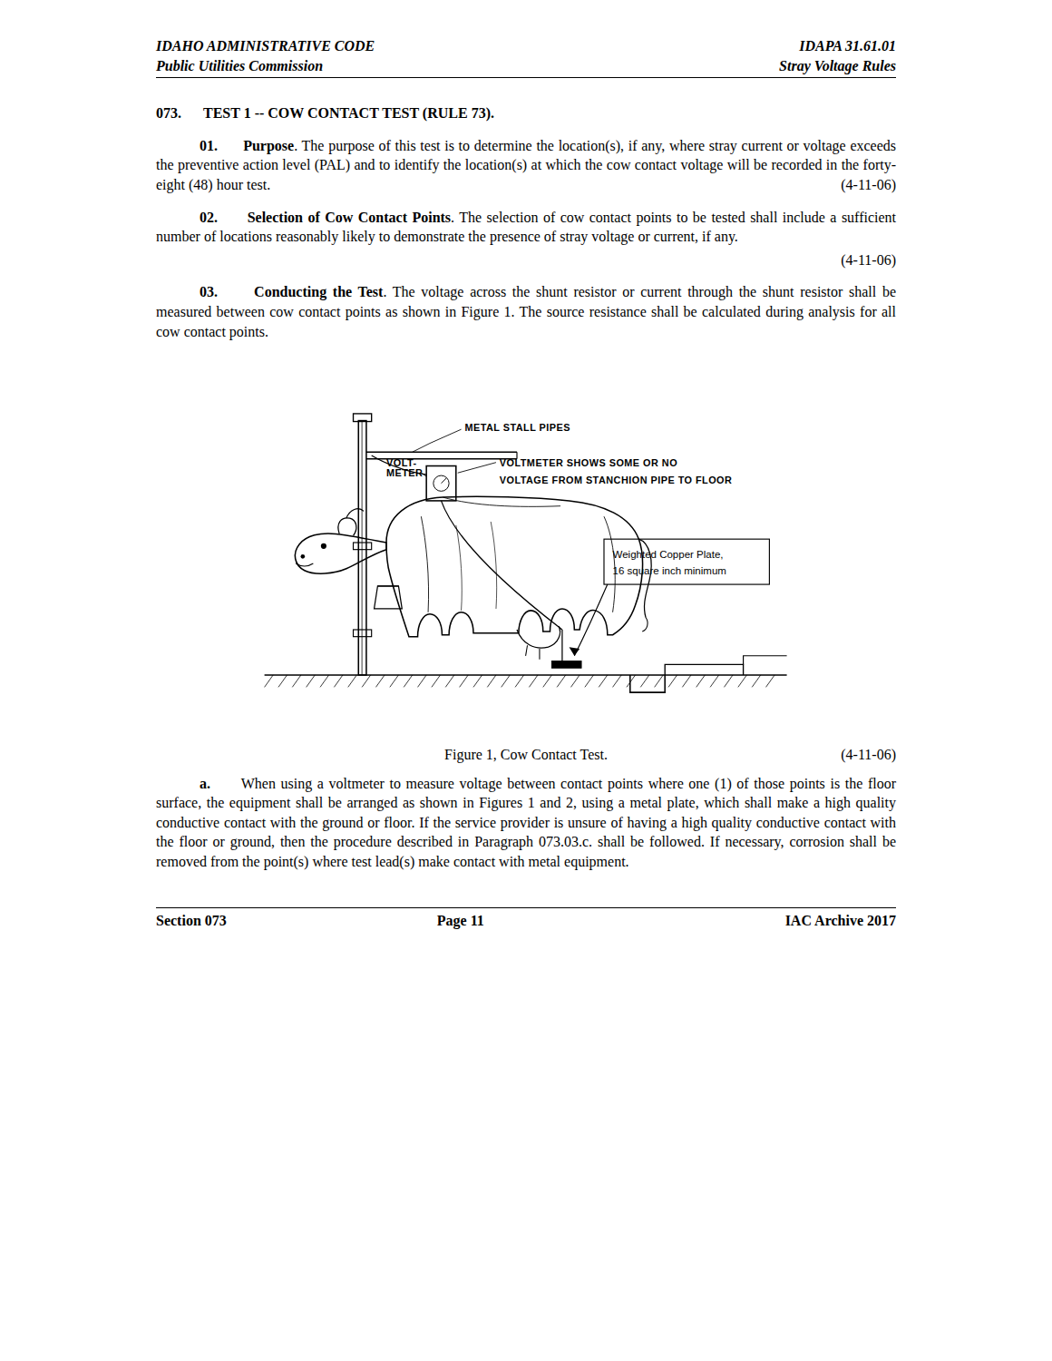| IDAHO ADMINISTRATIVE CODE | IDAPA 31.61.01 |
| Public Utilities Commission | Stray Voltage Rules |
073. TEST 1 -- COW CONTACT TEST (RULE 73).
01. Purpose. The purpose of this test is to determine the location(s), if any, where stray current or voltage exceeds the preventive action level (PAL) and to identify the location(s) at which the cow contact voltage will be recorded in the forty-eight (48) hour test.(4-11-06)
02. Selection of Cow Contact Points. The selection of cow contact points to be tested shall include a sufficient number of locations reasonably likely to demonstrate the presence of stray voltage or current, if any.
(4-11-06)
03. Conducting the Test. The voltage across the shunt resistor or current through the shunt resistor shall be measured between cow contact points as shown in Figure 1. The source resistance shall be calculated during analysis for all cow contact points.
METAL STALL PIPES VOLT- METER VOLTMETER SHOWS SOME OR NO VOLTAGE FROM STANCHION PIPE TO FLOOR Weighted Copper Plate, 16 square inch minimum
Figure 1, Cow Contact Test. (4-11-06)
a. When using a voltmeter to measure voltage between contact points where one (1) of those points is the floor surface, the equipment shall be arranged as shown in Figures 1 and 2, using a metal plate, which shall make a high quality conductive contact with the ground or floor. If the service provider is unsure of having a high quality conductive contact with the floor or ground, then the procedure described in Paragraph 073.03.c. shall be followed. If necessary, corrosion shall be removed from the point(s) where test lead(s) make contact with metal equipment.
| Section 073 | Page 11 | IAC Archive 2017 |